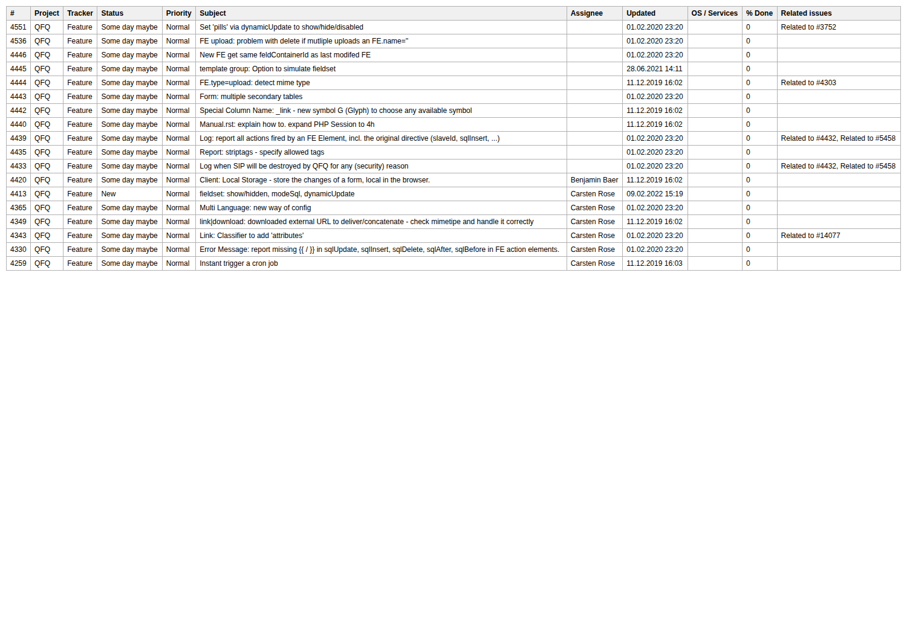| # | Project | Tracker | Status | Priority | Subject | Assignee | Updated | OS / Services | % Done | Related issues |
| --- | --- | --- | --- | --- | --- | --- | --- | --- | --- | --- |
| 4551 | QFQ | Feature | Some day maybe | Normal | Set 'pills' via dynamicUpdate to show/hide/disabled | | 01.02.2020 23:20 | | 0 | Related to #3752 |
| 4536 | QFQ | Feature | Some day maybe | Normal | FE upload: problem with delete if mutliple uploads an FE.name='' | | 01.02.2020 23:20 | | 0 | |
| 4446 | QFQ | Feature | Some day maybe | Normal | New FE get same feldContainerId as last modifed FE | | 01.02.2020 23:20 | | 0 | |
| 4445 | QFQ | Feature | Some day maybe | Normal | template group: Option to simulate fieldset | | 28.06.2021 14:11 | | 0 | |
| 4444 | QFQ | Feature | Some day maybe | Normal | FE.type=upload: detect mime type | | 11.12.2019 16:02 | | 0 | Related to #4303 |
| 4443 | QFQ | Feature | Some day maybe | Normal | Form: multiple secondary tables | | 01.02.2020 23:20 | | 0 | |
| 4442 | QFQ | Feature | Some day maybe | Normal | Special Column Name: _link - new symbol G (Glyph) to choose any available symbol | | 11.12.2019 16:02 | | 0 | |
| 4440 | QFQ | Feature | Some day maybe | Normal | Manual.rst: explain how to. expand PHP Session to 4h | | 11.12.2019 16:02 | | 0 | |
| 4439 | QFQ | Feature | Some day maybe | Normal | Log: report all actions fired by an FE Element, incl. the original directive (slaveId, sqlInsert, ...) | | 01.02.2020 23:20 | | 0 | Related to #4432, Related to #5458 |
| 4435 | QFQ | Feature | Some day maybe | Normal | Report: striptags - specify allowed tags | | 01.02.2020 23:20 | | 0 | |
| 4433 | QFQ | Feature | Some day maybe | Normal | Log when SIP will be destroyed by QFQ for any (security) reason | | 01.02.2020 23:20 | | 0 | Related to #4432, Related to #5458 |
| 4420 | QFQ | Feature | Some day maybe | Normal | Client: Local Storage - store the changes of a form, local in the browser. | Benjamin Baer | 11.12.2019 16:02 | | 0 | |
| 4413 | QFQ | Feature | New | Normal | fieldset: show/hidden, modeSql, dynamicUpdate | Carsten Rose | 09.02.2022 15:19 | | 0 | |
| 4365 | QFQ | Feature | Some day maybe | Normal | Multi Language: new way of config | Carsten Rose | 01.02.2020 23:20 | | 0 | |
| 4349 | QFQ | Feature | Some day maybe | Normal | link/download: downloaded external URL to deliver/concatenate - check mimetipe and handle it correctly | Carsten Rose | 11.12.2019 16:02 | | 0 | |
| 4343 | QFQ | Feature | Some day maybe | Normal | Link: Classifier to add 'attributes' | Carsten Rose | 01.02.2020 23:20 | | 0 | Related to #14077 |
| 4330 | QFQ | Feature | Some day maybe | Normal | Error Message: report missing {{ / }} in sqlUpdate, sqlInsert, sqlDelete, sqlAfter, sqlBefore in FE action elements. | Carsten Rose | 01.02.2020 23:20 | | 0 | |
| 4259 | QFQ | Feature | Some day maybe | Normal | Instant trigger a cron job | Carsten Rose | 11.12.2019 16:03 | | 0 | |